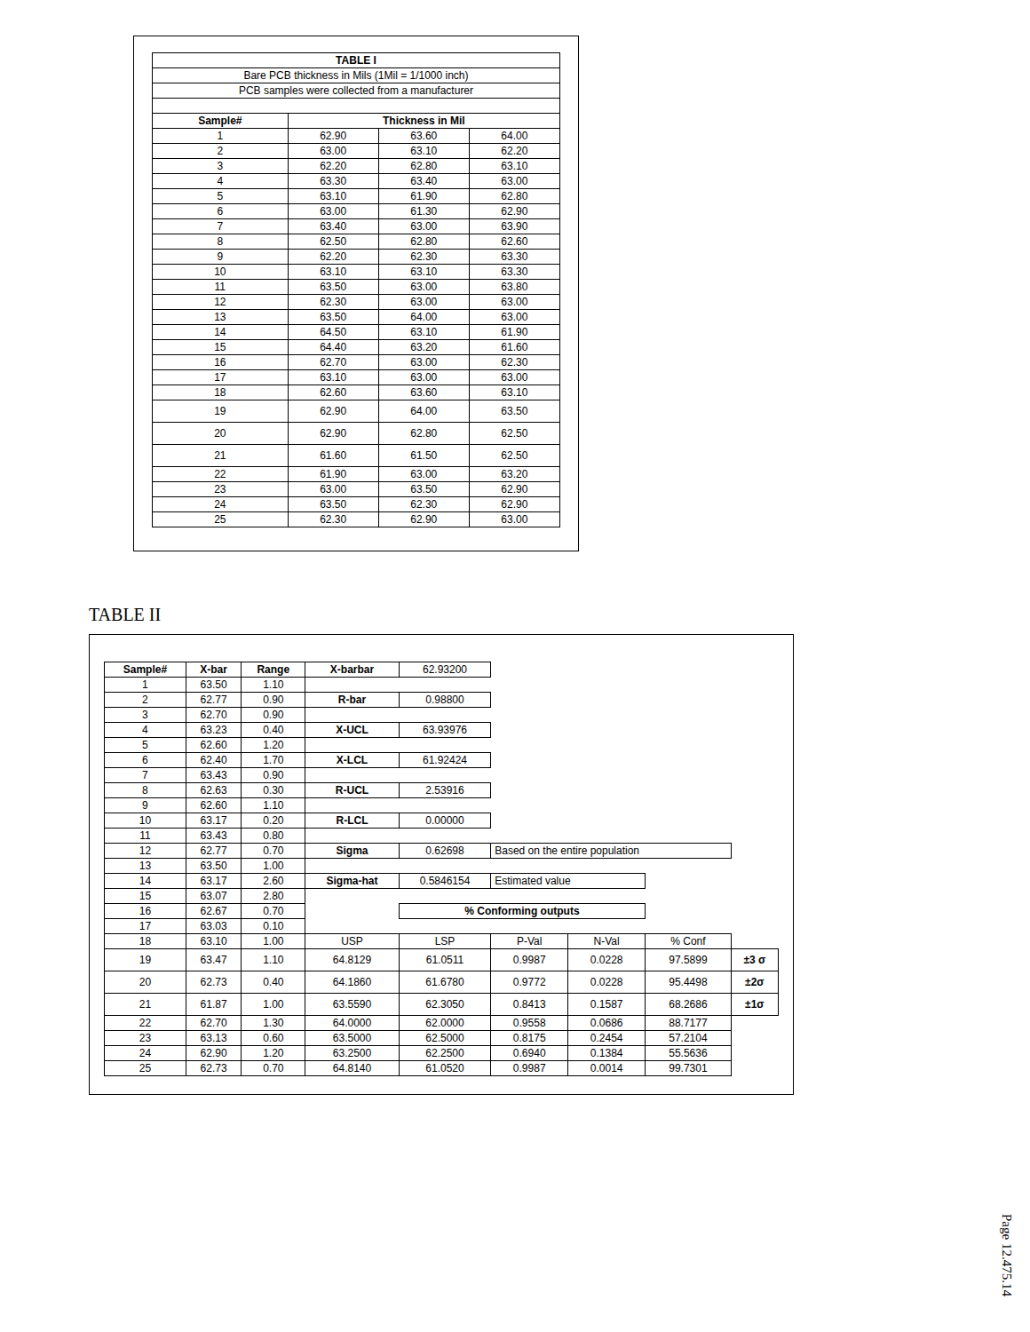| TABLE I |
| Bare PCB thickness in Mils (1Mil = 1/1000 inch) |
| PCB samples were collected from a manufacturer |
| Sample# | Thickness in Mil |
| 1 | 62.90 | 63.60 | 64.00 |
| 2 | 63.00 | 63.10 | 62.20 |
| 3 | 62.20 | 62.80 | 63.10 |
| 4 | 63.30 | 63.40 | 63.00 |
| 5 | 63.10 | 61.90 | 62.80 |
| 6 | 63.00 | 61.30 | 62.90 |
| 7 | 63.40 | 63.00 | 63.90 |
| 8 | 62.50 | 62.80 | 62.60 |
| 9 | 62.20 | 62.30 | 63.30 |
| 10 | 63.10 | 63.10 | 63.30 |
| 11 | 63.50 | 63.00 | 63.80 |
| 12 | 62.30 | 63.00 | 63.00 |
| 13 | 63.50 | 64.00 | 63.00 |
| 14 | 64.50 | 63.10 | 61.90 |
| 15 | 64.40 | 63.20 | 61.60 |
| 16 | 62.70 | 63.00 | 62.30 |
| 17 | 63.10 | 63.00 | 63.00 |
| 18 | 62.60 | 63.60 | 63.10 |
| 19 | 62.90 | 64.00 | 63.50 |
| 20 | 62.90 | 62.80 | 62.50 |
| 21 | 61.60 | 61.50 | 62.50 |
| 22 | 61.90 | 63.00 | 63.20 |
| 23 | 63.00 | 63.50 | 62.90 |
| 24 | 63.50 | 62.30 | 62.90 |
| 25 | 62.30 | 62.90 | 63.00 |
TABLE II
| Sample# | X-bar | Range | X-barbar | 62.93200 | | | | |
| 1 | 63.50 | 1.10 | | | | | | |
| 2 | 62.77 | 0.90 | R-bar | 0.98800 | | | | |
| 3 | 62.70 | 0.90 | | | | | | |
| 4 | 63.23 | 0.40 | X-UCL | 63.93976 | | | | |
| 5 | 62.60 | 1.20 | | | | | | |
| 6 | 62.40 | 1.70 | X-LCL | 61.92424 | | | | |
| 7 | 63.43 | 0.90 | | | | | | |
| 8 | 62.63 | 0.30 | R-UCL | 2.53916 | | | | |
| 9 | 62.60 | 1.10 | | | | | | |
| 10 | 63.17 | 0.20 | R-LCL | 0.00000 | | | | |
| 11 | 63.43 | 0.80 | | | | | | |
| 12 | 62.77 | 0.70 | Sigma | 0.62698 | Based on the entire population | |
| 13 | 63.50 | 1.00 | | | | | | |
| 14 | 63.17 | 2.60 | Sigma-hat | 0.5846154 | Estimated value | | |
| 15 | 63.07 | 2.80 | | | | | | |
| 16 | 62.67 | 0.70 | | % Conforming outputs | | |
| 17 | 63.03 | 0.10 | | | | | | |
| 18 | 63.10 | 1.00 | USP | LSP | P-Val | N-Val | % Conf | |
| 19 | 63.47 | 1.10 | 64.8129 | 61.0511 | 0.9987 | 0.0228 | 97.5899 | ±3 σ |
| 20 | 62.73 | 0.40 | 64.1860 | 61.6780 | 0.9772 | 0.0228 | 95.4498 | ±2σ |
| 21 | 61.87 | 1.00 | 63.5590 | 62.3050 | 0.8413 | 0.1587 | 68.2686 | ±1σ |
| 22 | 62.70 | 1.30 | 64.0000 | 62.0000 | 0.9558 | 0.0686 | 88.7177 | |
| 23 | 63.13 | 0.60 | 63.5000 | 62.5000 | 0.8175 | 0.2454 | 57.2104 | |
| 24 | 62.90 | 1.20 | 63.2500 | 62.2500 | 0.6940 | 0.1384 | 55.5636 | |
| 25 | 62.73 | 0.70 | 64.8140 | 61.0520 | 0.9987 | 0.0014 | 99.7301 | |
Page 12.475.14